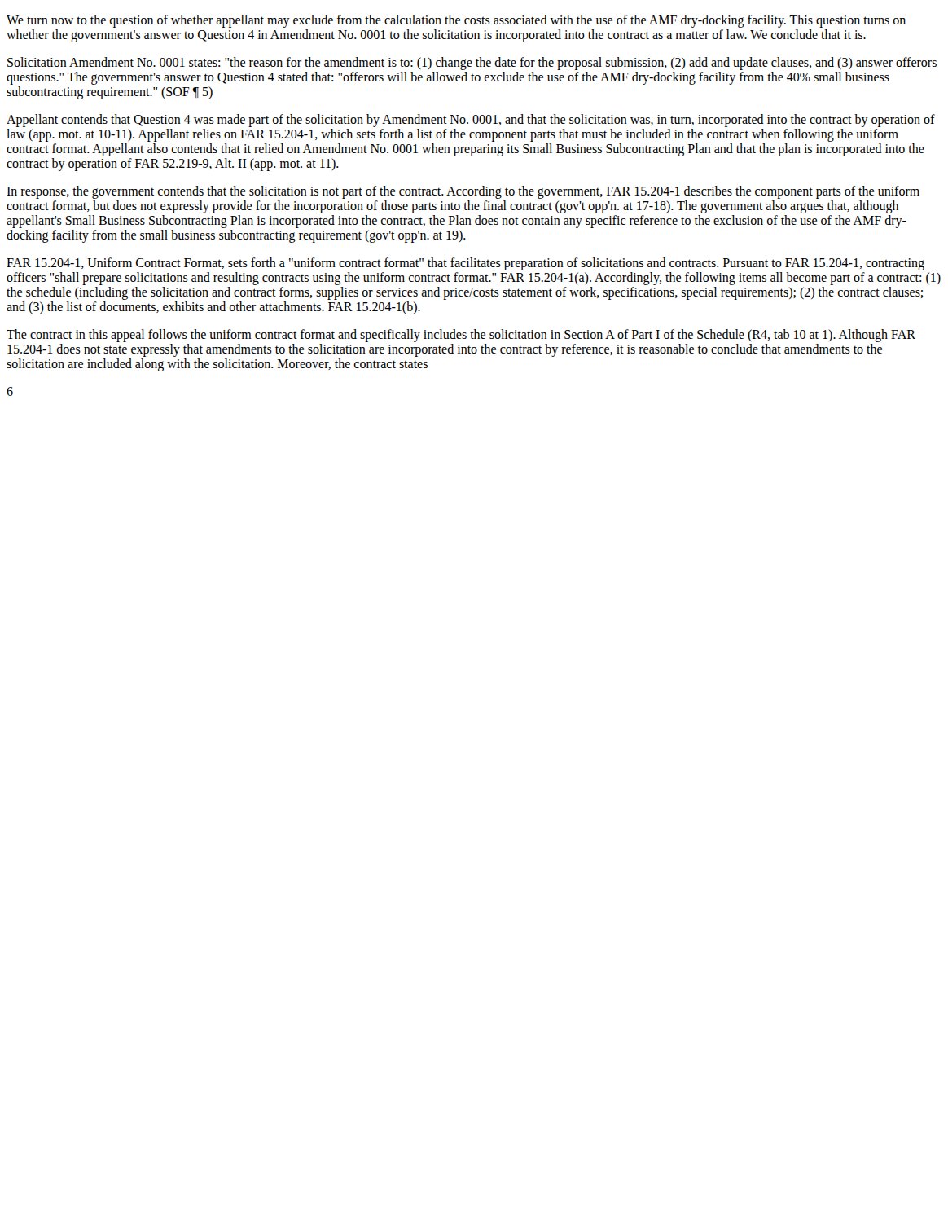We turn now to the question of whether appellant may exclude from the calculation the costs associated with the use of the AMF dry-docking facility. This question turns on whether the government's answer to Question 4 in Amendment No. 0001 to the solicitation is incorporated into the contract as a matter of law. We conclude that it is.
Solicitation Amendment No. 0001 states: "the reason for the amendment is to: (1) change the date for the proposal submission, (2) add and update clauses, and (3) answer offerors questions." The government's answer to Question 4 stated that: "offerors will be allowed to exclude the use of the AMF dry-docking facility from the 40% small business subcontracting requirement." (SOF ¶ 5)
Appellant contends that Question 4 was made part of the solicitation by Amendment No. 0001, and that the solicitation was, in turn, incorporated into the contract by operation of law (app. mot. at 10-11). Appellant relies on FAR 15.204-1, which sets forth a list of the component parts that must be included in the contract when following the uniform contract format. Appellant also contends that it relied on Amendment No. 0001 when preparing its Small Business Subcontracting Plan and that the plan is incorporated into the contract by operation of FAR 52.219-9, Alt. II (app. mot. at 11).
In response, the government contends that the solicitation is not part of the contract. According to the government, FAR 15.204-1 describes the component parts of the uniform contract format, but does not expressly provide for the incorporation of those parts into the final contract (gov't opp'n. at 17-18). The government also argues that, although appellant's Small Business Subcontracting Plan is incorporated into the contract, the Plan does not contain any specific reference to the exclusion of the use of the AMF dry-docking facility from the small business subcontracting requirement (gov't opp'n. at 19).
FAR 15.204-1, Uniform Contract Format, sets forth a "uniform contract format" that facilitates preparation of solicitations and contracts. Pursuant to FAR 15.204-1, contracting officers "shall prepare solicitations and resulting contracts using the uniform contract format." FAR 15.204-1(a). Accordingly, the following items all become part of a contract: (1) the schedule (including the solicitation and contract forms, supplies or services and price/costs statement of work, specifications, special requirements); (2) the contract clauses; and (3) the list of documents, exhibits and other attachments. FAR 15.204-1(b).
The contract in this appeal follows the uniform contract format and specifically includes the solicitation in Section A of Part I of the Schedule (R4, tab 10 at 1). Although FAR 15.204-1 does not state expressly that amendments to the solicitation are incorporated into the contract by reference, it is reasonable to conclude that amendments to the solicitation are included along with the solicitation. Moreover, the contract states
6